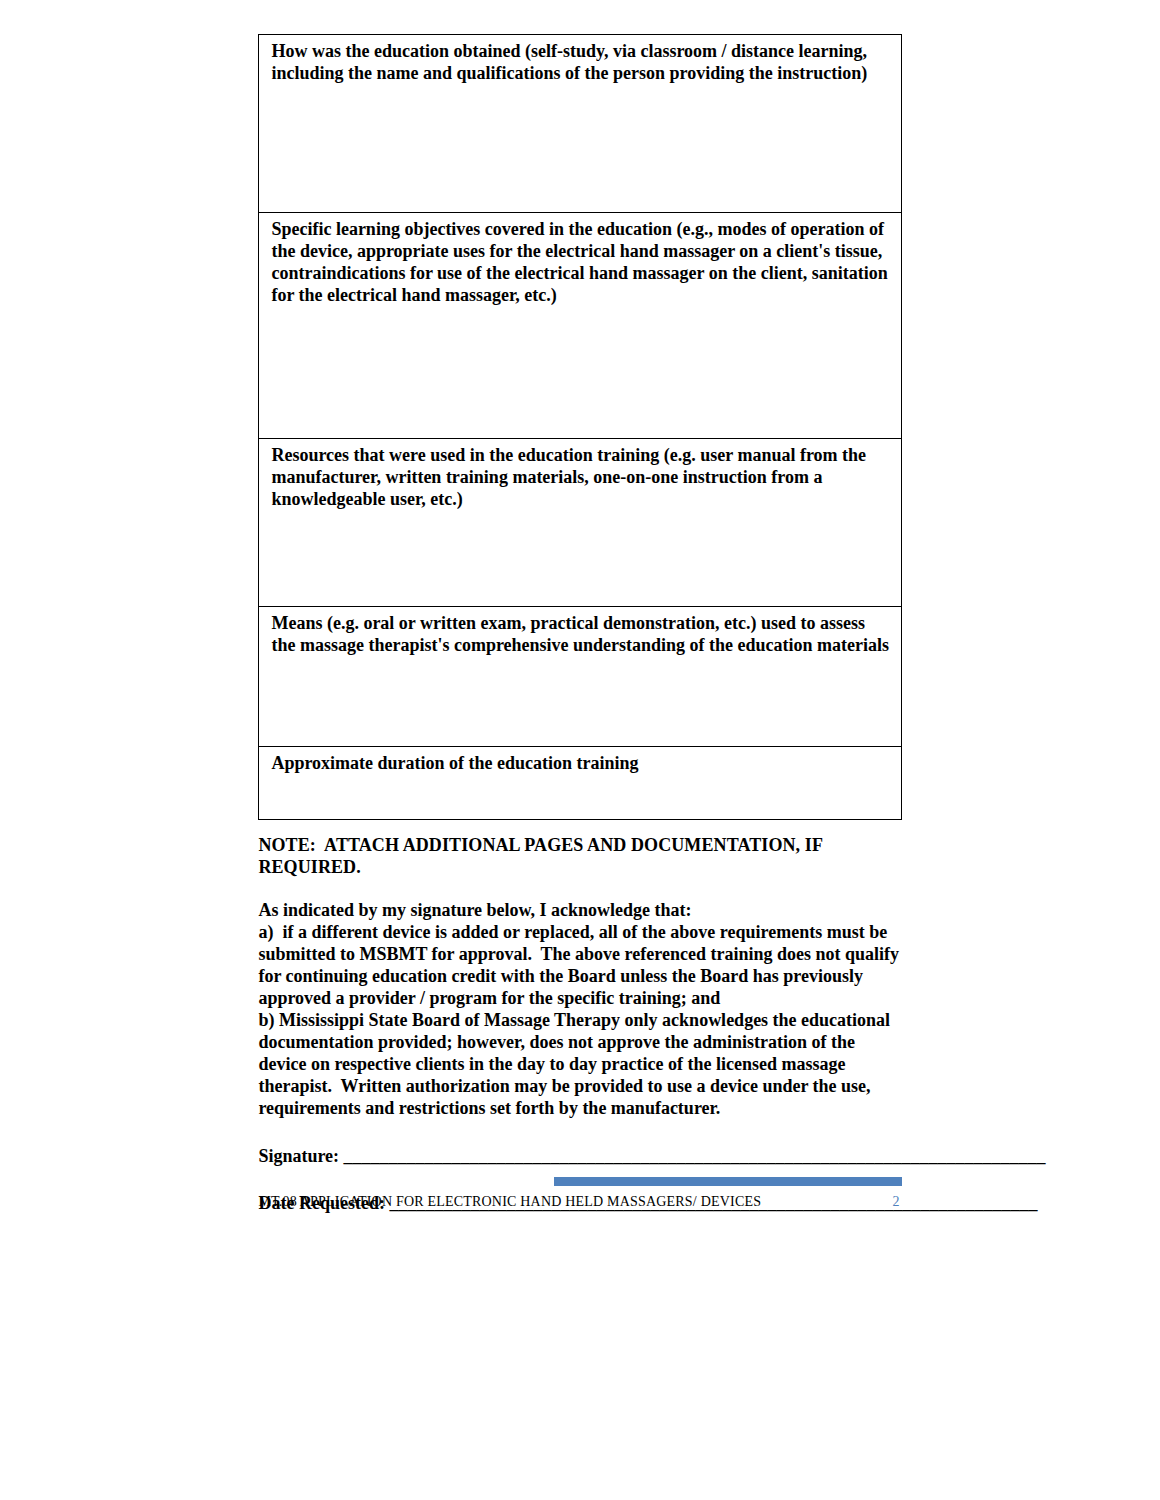| How was the education obtained (self-study, via classroom / distance learning, including the name and qualifications of the person providing the instruction) |
| Specific learning objectives covered in the education (e.g., modes of operation of the device, appropriate uses for the electrical hand massager on a client's tissue, contraindications for use of the electrical hand massager on the client, sanitation for the electrical hand massager, etc.) |
| Resources that were used in the education training (e.g. user manual from the manufacturer, written training materials, one-on-one instruction from a knowledgeable user, etc.) |
| Means (e.g. oral or written exam, practical demonstration, etc.) used to assess the massage therapist's comprehensive understanding of the education materials |
| Approximate duration of the education training |
NOTE: ATTACH ADDITIONAL PAGES AND DOCUMENTATION, IF REQUIRED.
As indicated by my signature below, I acknowledge that:
a) if a different device is added or replaced, all of the above requirements must be submitted to MSBMT for approval. The above referenced training does not qualify for continuing education credit with the Board unless the Board has previously approved a provider / program for the specific training; and
b) Mississippi State Board of Massage Therapy only acknowledges the educational documentation provided; however, does not approve the administration of the device on respective clients in the day to day practice of the licensed massage therapist. Written authorization may be provided to use a device under the use, requirements and restrictions set forth by the manufacturer.
Signature: ______________________________________________________________________________
Date Requested: ________________________________________________________________________
MT.08 APPLICATION FOR ELECTRONIC HAND HELD MASSAGERS/ DEVICES 2